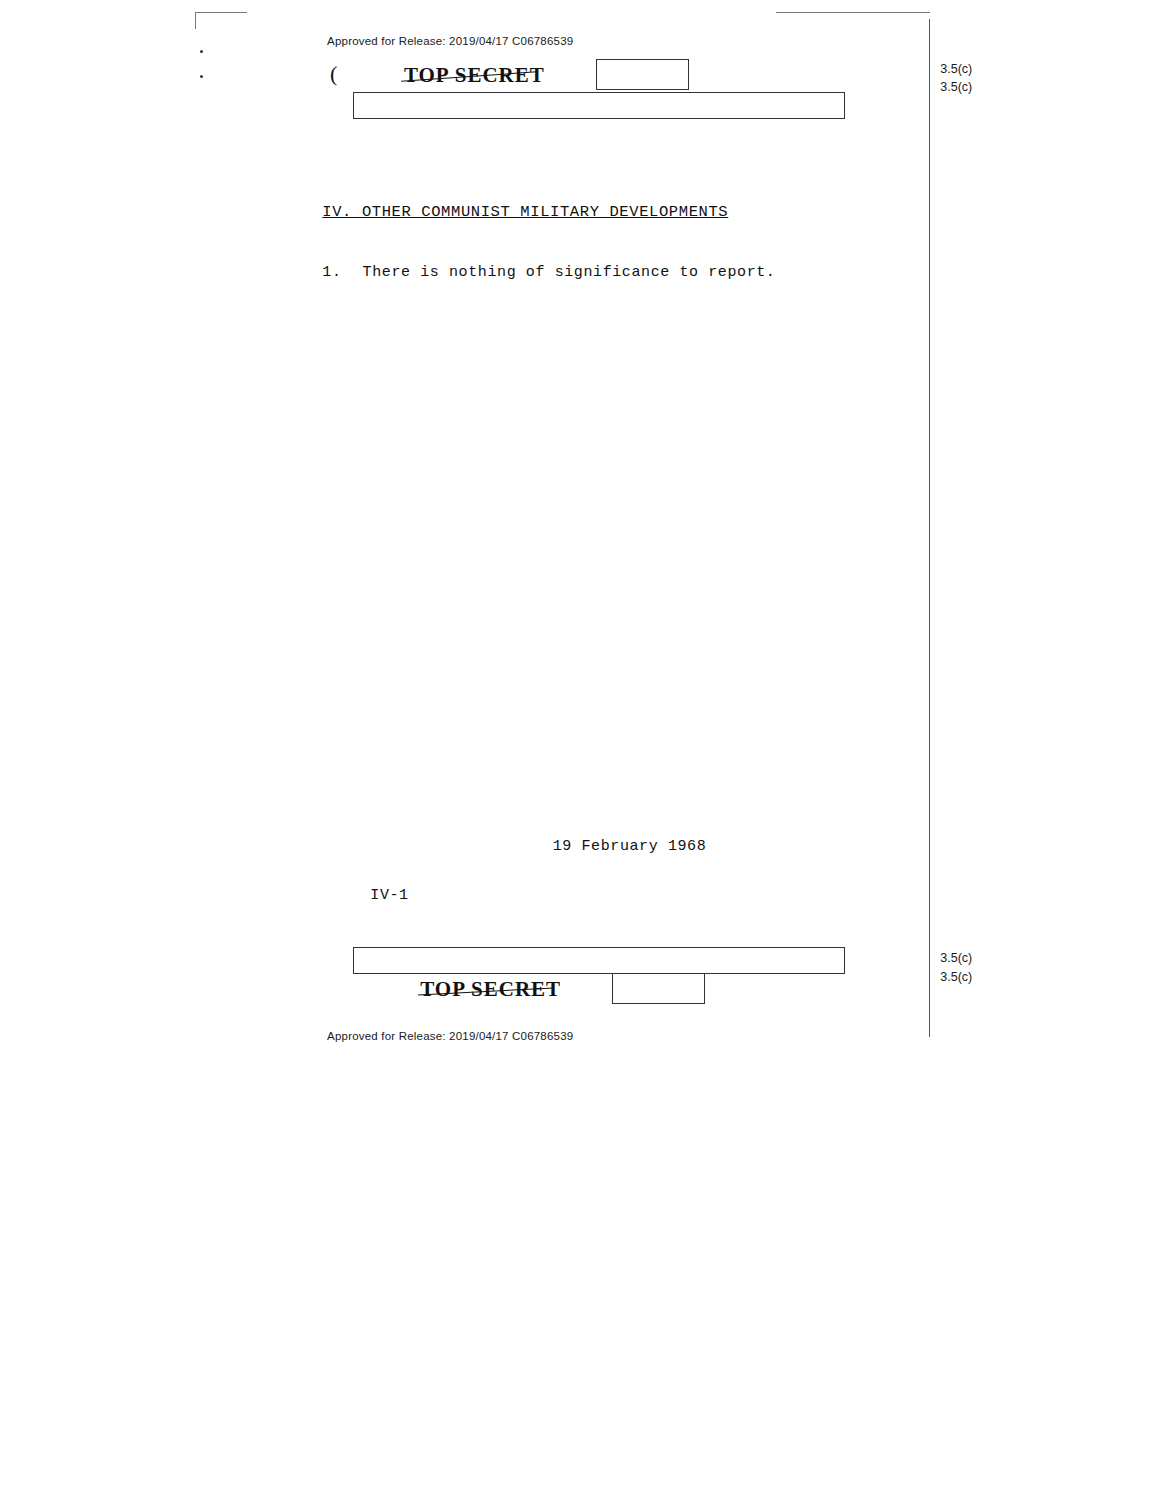Approved for Release: 2019/04/17 C06786539
3.5(c)
3.5(c)
( TOP SECRET
IV. OTHER COMMUNIST MILITARY DEVELOPMENTS
1. There is nothing of significance to report.
19 February 1968
IV-1
TOP SECRET
3.5(c)
3.5(c)
Approved for Release: 2019/04/17 C06786539